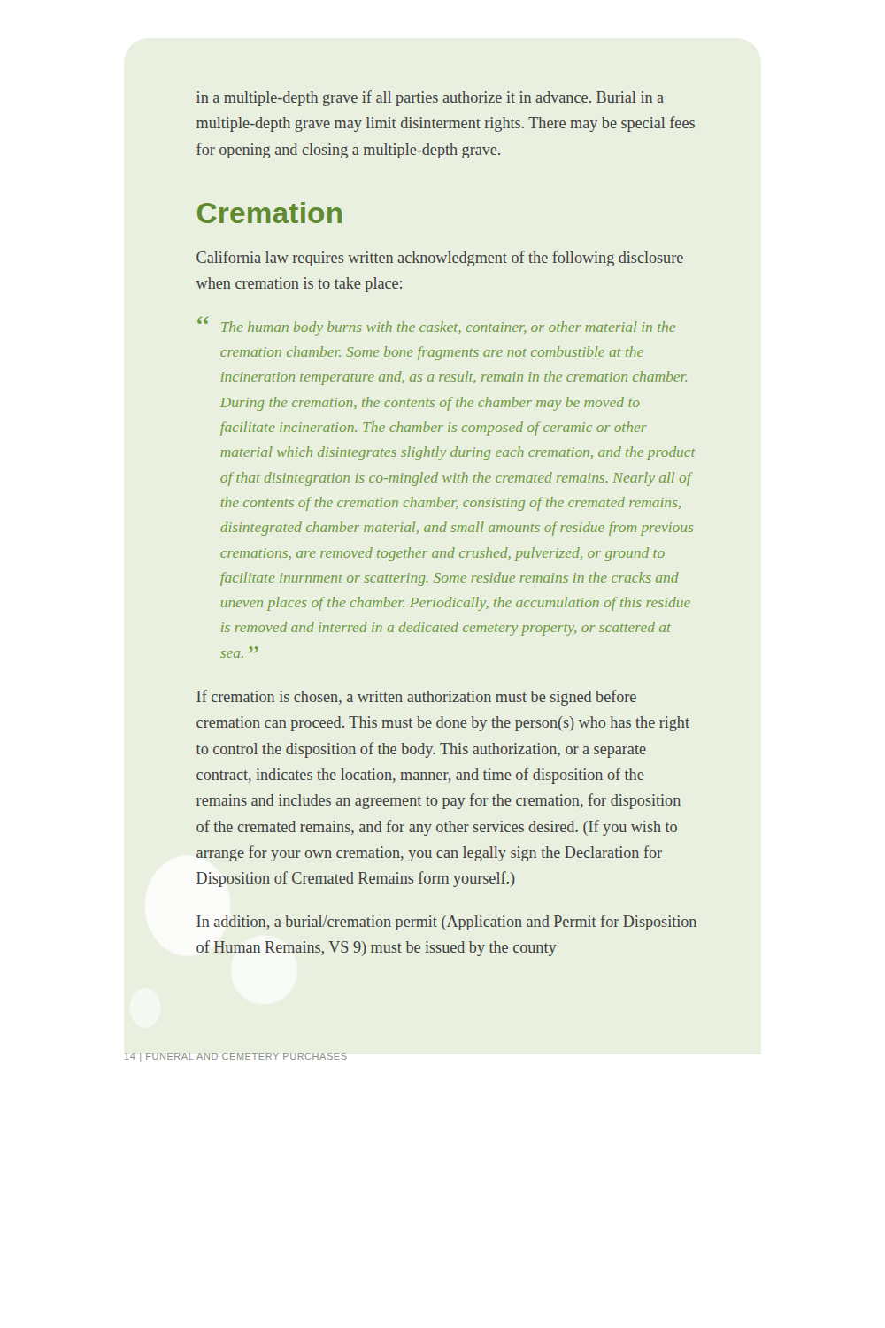in a multiple-depth grave if all parties authorize it in advance. Burial in a multiple-depth grave may limit disinterment rights. There may be special fees for opening and closing a multiple-depth grave.
Cremation
California law requires written acknowledgment of the following disclosure when cremation is to take place:
“The human body burns with the casket, container, or other material in the cremation chamber. Some bone fragments are not combustible at the incineration temperature and, as a result, remain in the cremation chamber. During the cremation, the contents of the chamber may be moved to facilitate incineration. The chamber is composed of ceramic or other material which disintegrates slightly during each cremation, and the product of that disintegration is co-mingled with the cremated remains. Nearly all of the contents of the cremation chamber, consisting of the cremated remains, disintegrated chamber material, and small amounts of residue from previous cremations, are removed together and crushed, pulverized, or ground to facilitate inurnment or scattering. Some residue remains in the cracks and uneven places of the chamber. Periodically, the accumulation of this residue is removed and interred in a dedicated cemetery property, or scattered at sea.”
If cremation is chosen, a written authorization must be signed before cremation can proceed. This must be done by the person(s) who has the right to control the disposition of the body. This authorization, or a separate contract, indicates the location, manner, and time of disposition of the remains and includes an agreement to pay for the cremation, for disposition of the cremated remains, and for any other services desired. (If you wish to arrange for your own cremation, you can legally sign the Declaration for Disposition of Cremated Remains form yourself.)
In addition, a burial/cremation permit (Application and Permit for Disposition of Human Remains, VS 9) must be issued by the county
14| Funeral and Cemetery Purchases